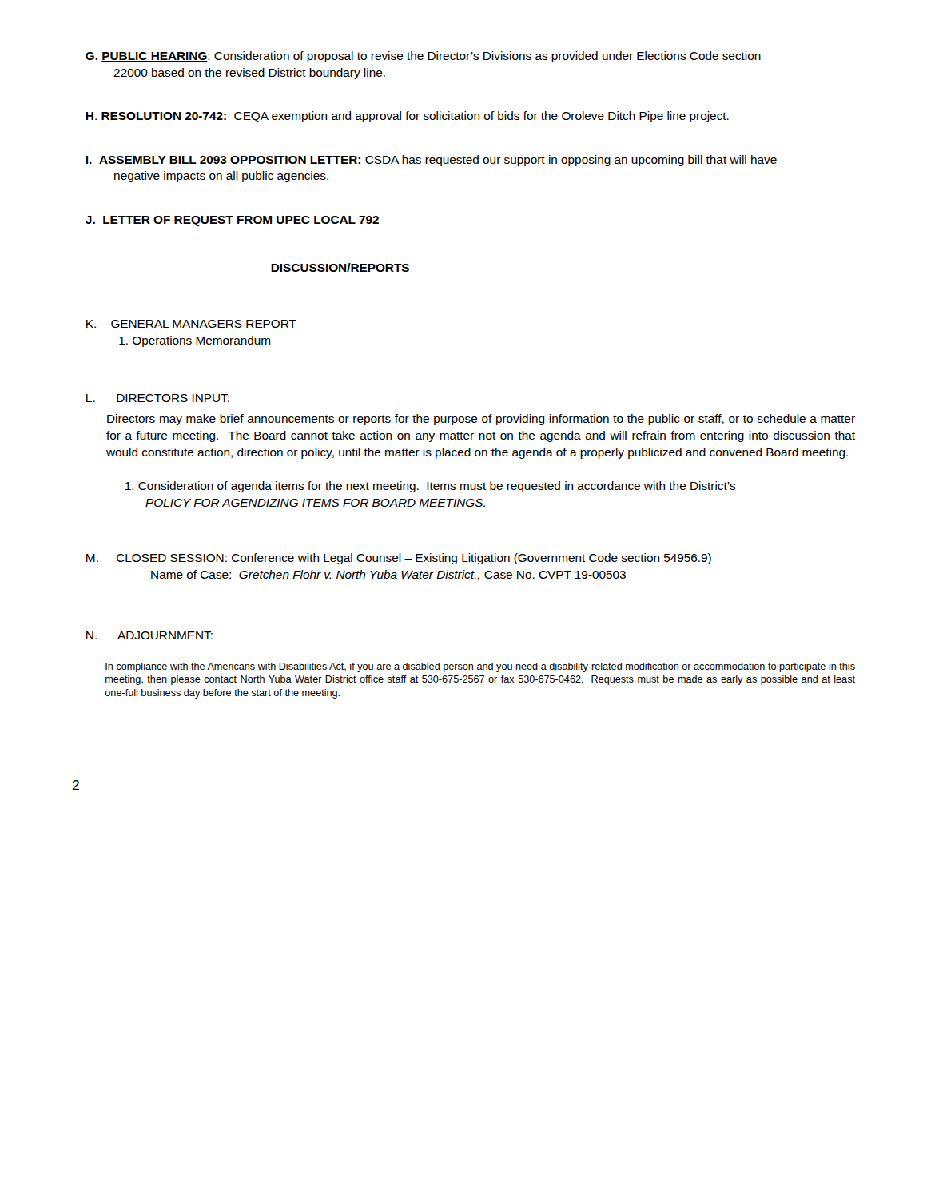G. PUBLIC HEARING: Consideration of proposal to revise the Director’s Divisions as provided under Elections Code section 22000 based on the revised District boundary line.
H. RESOLUTION 20-742: CEQA exemption and approval for solicitation of bids for the Oroleve Ditch Pipe line project.
I. ASSEMBLY BILL 2093 OPPOSITION LETTER: CSDA has requested our support in opposing an upcoming bill that will have negative impacts on all public agencies.
J. LETTER OF REQUEST FROM UPEC LOCAL 792
_______________________________DISCUSSION/REPORTS_______________________________________________________
K. GENERAL MANAGERS REPORT 1. Operations Memorandum
L. DIRECTORS INPUT:
Directors may make brief announcements or reports for the purpose of providing information to the public or staff, or to schedule a matter for a future meeting. The Board cannot take action on any matter not on the agenda and will refrain from entering into discussion that would constitute action, direction or policy, until the matter is placed on the agenda of a properly publicized and convened Board meeting.
Consideration of agenda items for the next meeting. Items must be requested in accordance with the District’s POLICY FOR AGENDIZING ITEMS FOR BOARD MEETINGS.
M. CLOSED SESSION: Conference with Legal Counsel – Existing Litigation (Government Code section 54956.9) Name of Case: Gretchen Flohr v. North Yuba Water District., Case No. CVPT 19-00503
N. ADJOURNMENT:
In compliance with the Americans with Disabilities Act, if you are a disabled person and you need a disability-related modification or accommodation to participate in this meeting, then please contact North Yuba Water District office staff at 530-675-2567 or fax 530-675-0462. Requests must be made as early as possible and at least one-full business day before the start of the meeting.
2